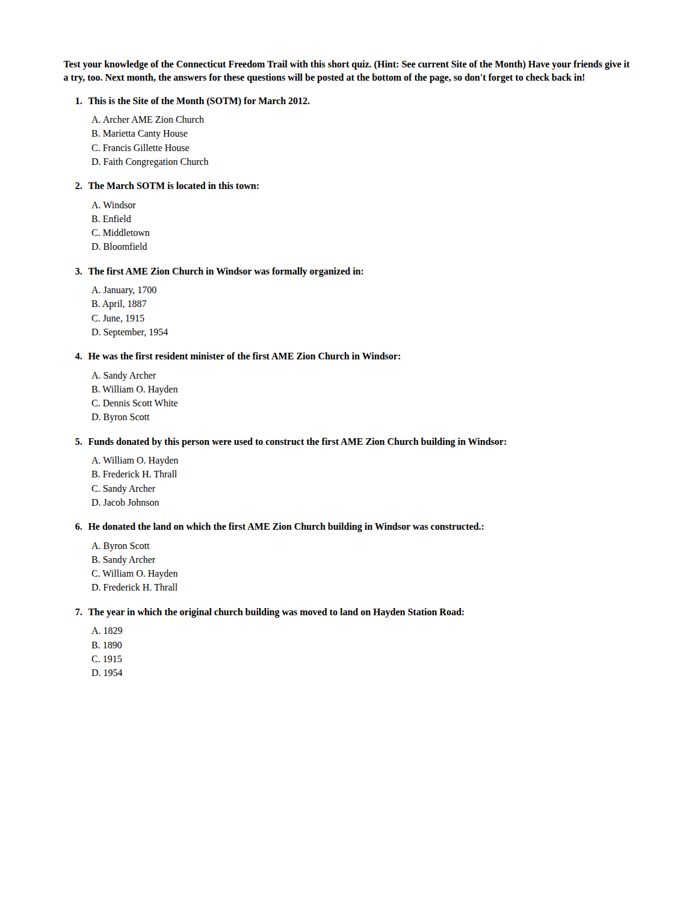Test your knowledge of the Connecticut Freedom Trail with this short quiz. (Hint: See current Site of the Month) Have your friends give it a try, too. Next month, the answers for these questions will be posted at the bottom of the page, so don't forget to check back in!
This is the Site of the Month (SOTM) for March 2012.
A. Archer AME Zion Church
B. Marietta Canty House
C. Francis Gillette House
D. Faith Congregation Church
The March SOTM is located in this town:
A. Windsor
B. Enfield
C. Middletown
D. Bloomfield
The first AME Zion Church in Windsor was formally organized in:
A. January, 1700
B. April, 1887
C. June, 1915
D. September, 1954
He was the first resident minister of the first AME Zion Church in Windsor:
A. Sandy Archer
B. William O. Hayden
C. Dennis Scott White
D. Byron Scott
Funds donated by this person were used to construct the first AME Zion Church building in Windsor:
A. William O. Hayden
B. Frederick H. Thrall
C. Sandy Archer
D. Jacob Johnson
He donated the land on which the first AME Zion Church building in Windsor was constructed.:
A. Byron Scott
B. Sandy Archer
C. William O. Hayden
D. Frederick H. Thrall
The year in which the original church building was moved to land on Hayden Station Road:
A. 1829
B. 1890
C. 1915
D. 1954